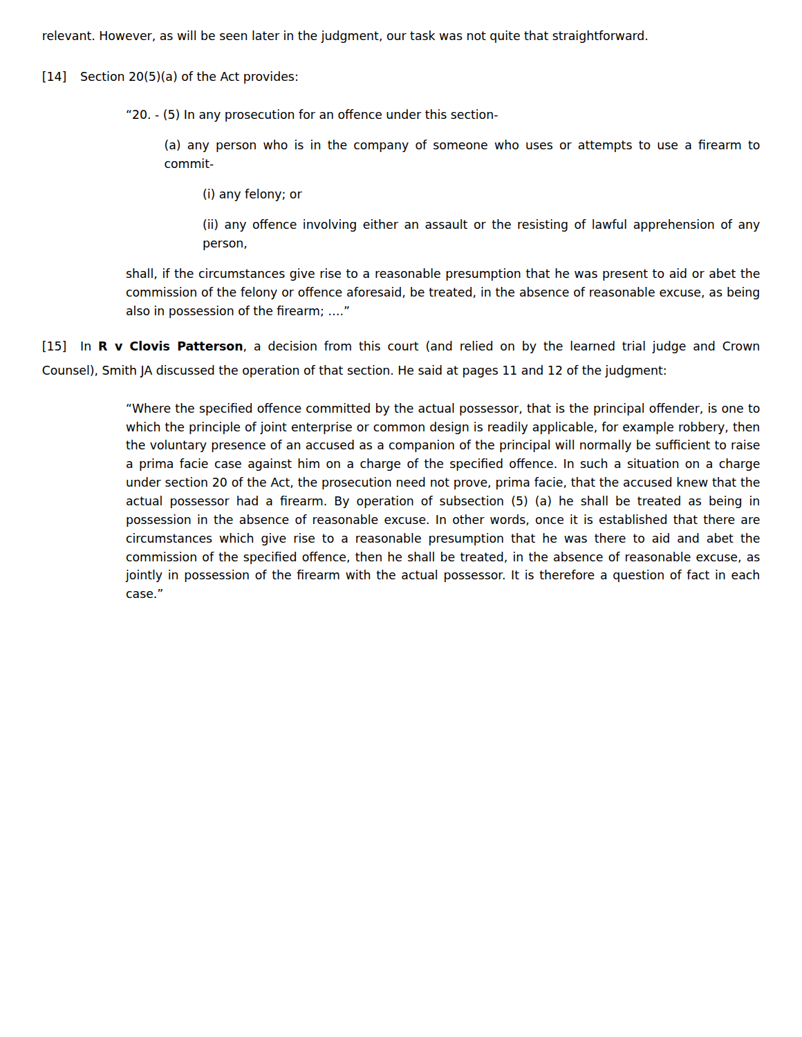relevant. However, as will be seen later in the judgment, our task was not quite that straightforward.
[14] Section 20(5)(a) of the Act provides:
“20. - (5) In any prosecution for an offence under this section-
(a) any person who is in the company of someone who uses or attempts to use a firearm to commit-
(i) any felony; or
(ii) any offence involving either an assault or the resisting of lawful apprehension of any person,
shall, if the circumstances give rise to a reasonable presumption that he was present to aid or abet the commission of the felony or offence aforesaid, be treated, in the absence of reasonable excuse, as being also in possession of the firearm; ….”
[15] In R v Clovis Patterson, a decision from this court (and relied on by the learned trial judge and Crown Counsel), Smith JA discussed the operation of that section. He said at pages 11 and 12 of the judgment:
“Where the specified offence committed by the actual possessor, that is the principal offender, is one to which the principle of joint enterprise or common design is readily applicable, for example robbery, then the voluntary presence of an accused as a companion of the principal will normally be sufficient to raise a prima facie case against him on a charge of the specified offence. In such a situation on a charge under section 20 of the Act, the prosecution need not prove, prima facie, that the accused knew that the actual possessor had a firearm. By operation of subsection (5) (a) he shall be treated as being in possession in the absence of reasonable excuse. In other words, once it is established that there are circumstances which give rise to a reasonable presumption that he was there to aid and abet the commission of the specified offence, then he shall be treated, in the absence of reasonable excuse, as jointly in possession of the firearm with the actual possessor. It is therefore a question of fact in each case.”